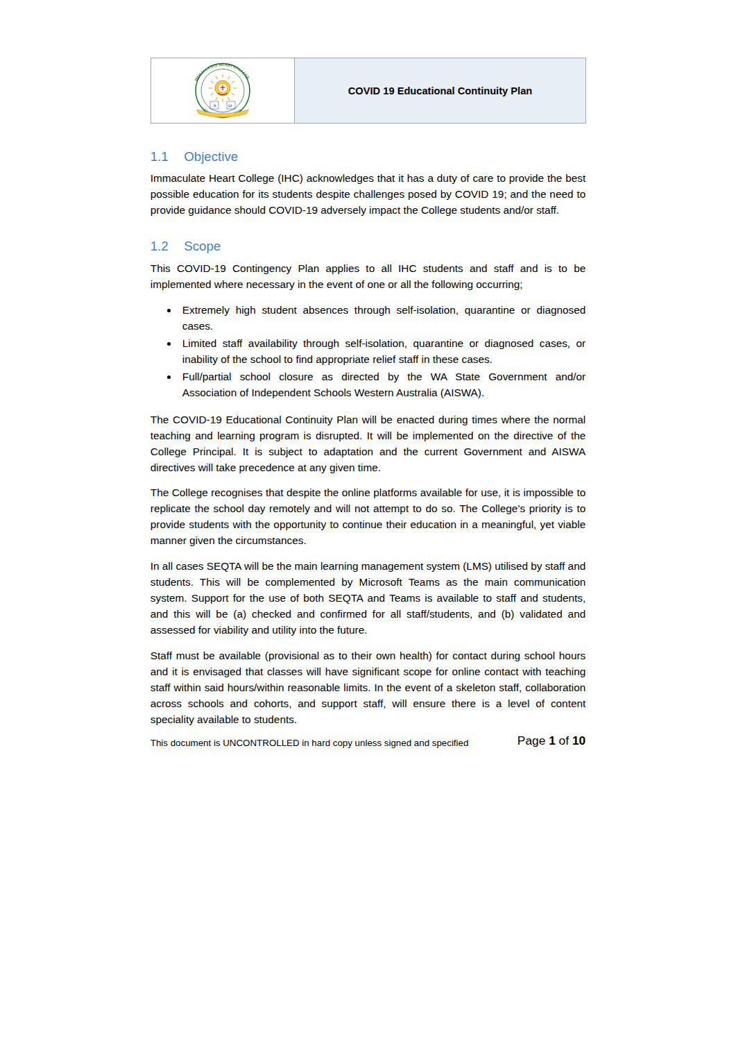IMMACULATE HEART COLLEGE THROUGH MARY TO JESUS Α Ω
COVID 19 Educational Continuity Plan
1.1 Objective
Immaculate Heart College (IHC) acknowledges that it has a duty of care to provide the best possible education for its students despite challenges posed by COVID 19; and the need to provide guidance should COVID-19 adversely impact the College students and/or staff.
1.2 Scope
This COVID-19 Contingency Plan applies to all IHC students and staff and is to be implemented where necessary in the event of one or all the following occurring;
Extremely high student absences through self-isolation, quarantine or diagnosed cases.
Limited staff availability through self-isolation, quarantine or diagnosed cases, or inability of the school to find appropriate relief staff in these cases.
Full/partial school closure as directed by the WA State Government and/or Association of Independent Schools Western Australia (AISWA).
The COVID-19 Educational Continuity Plan will be enacted during times where the normal teaching and learning program is disrupted. It will be implemented on the directive of the College Principal. It is subject to adaptation and the current Government and AISWA directives will take precedence at any given time.
The College recognises that despite the online platforms available for use, it is impossible to replicate the school day remotely and will not attempt to do so. The College’s priority is to provide students with the opportunity to continue their education in a meaningful, yet viable manner given the circumstances.
In all cases SEQTA will be the main learning management system (LMS) utilised by staff and students. This will be complemented by Microsoft Teams as the main communication system. Support for the use of both SEQTA and Teams is available to staff and students, and this will be (a) checked and confirmed for all staff/students, and (b) validated and assessed for viability and utility into the future.
Staff must be available (provisional as to their own health) for contact during school hours and it is envisaged that classes will have significant scope for online contact with teaching staff within said hours/within reasonable limits. In the event of a skeleton staff, collaboration across schools and cohorts, and support staff, will ensure there is a level of content speciality available to students.
This document is UNCONTROLLED in hard copy unless signed and specified
Page 1 of 10